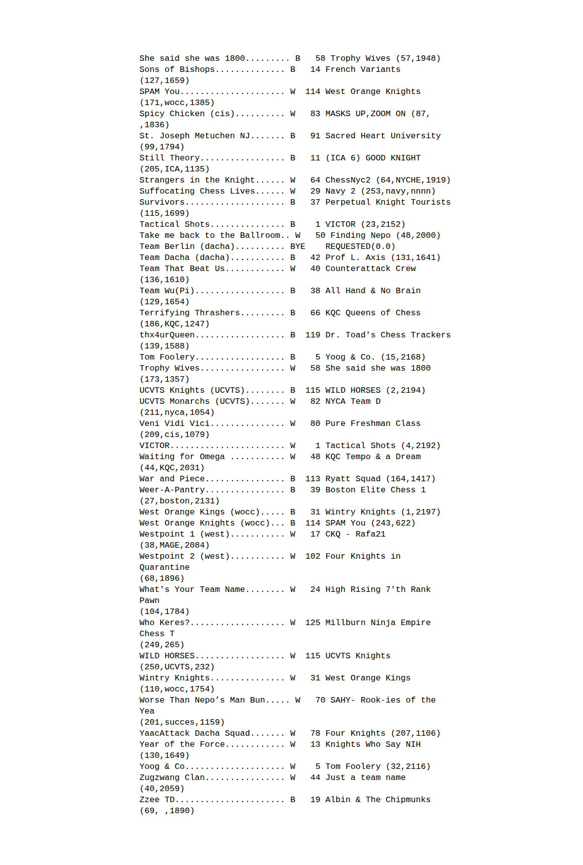She said she was 1800......... B   58 Trophy Wives (57,1948)
Sons of Bishops.............. B   14 French Variants (127,1659)
SPAM You..................... W  114 West Orange Knights
(171,wocc,1385)
Spicy Chicken (cis).......... W   83 MASKS UP,ZOOM ON (87, ,1836)
St. Joseph Metuchen NJ....... B   91 Sacred Heart University (99,1794)
Still Theory................. B   11 (ICA 6) GOOD KNIGHT (205,ICA,1135)
Strangers in the Knight...... W   64 ChessNyc2 (64,NYCHE,1919)
Suffocating Chess Lives...... W   29 Navy 2 (253,navy,nnnn)
Survivors.................... B   37 Perpetual Knight Tourists
(115,1699)
Tactical Shots............... B    1 VICTOR (23,2152)
Take me back to the Ballroom.. W   50 Finding Nepo (48,2000)
Team Berlin (dacha).......... BYE    REQUESTED(0.0)
Team Dacha (dacha)........... B   42 Prof L. Axis (131,1641)
Team That Beat Us............ W   40 Counterattack Crew (136,1610)
Team Wu(Pi).................. B   38 All Hand & No Brain (129,1654)
Terrifying Thrashers......... B   66 KQC Queens of Chess (186,KQC,1247)
thx4urQueen.................. B  119 Dr. Toad's Chess Trackers
(139,1588)
Tom Foolery.................. B    5 Yoog & Co. (15,2168)
Trophy Wives................. W   58 She said she was 1800 (173,1357)
UCVTS Knights (UCVTS)........ B  115 WILD HORSES (2,2194)
UCVTS Monarchs (UCVTS)....... W   82 NYCA Team D (211,nyca,1054)
Veni Vidi Vici............... W   80 Pure Freshman Class (209,cis,1079)
VICTOR....................... W    1 Tactical Shots (4,2192)
Waiting for Omega ........... W   48 KQC Tempo & a Dream (44,KQC,2031)
War and Piece................ B  113 Ryatt Squad (164,1417)
Weer-A-Pantry................ B   39 Boston Elite Chess 1
(27,boston,2131)
West Orange Kings (wocc)..... B   31 Wintry Knights (1,2197)
West Orange Knights (wocc)... B  114 SPAM You (243,622)
Westpoint 1 (west)........... W   17 CKQ - Rafa21 (38,MAGE,2084)
Westpoint 2 (west)........... W  102 Four Knights in Quarantine
(68,1896)
What's Your Team Name........ W   24 High Rising 7'th Rank Pawn
(104,1784)
Who Keres?................... W  125 Millburn Ninja Empire Chess T
(249,265)
WILD HORSES.................. W  115 UCVTS Knights (250,UCVTS,232)
Wintry Knights............... W   31 West Orange Kings (110,wocc,1754)
Worse Than Nepo’s Man Bun..... W   70 SAHY- Rook-ies of the Yea
(201,succes,1159)
YaacAttack Dacha Squad....... W   78 Four Knights (207,1106)
Year of the Force............ W   13 Knights Who Say NIH (130,1649)
Yoog & Co.................... W    5 Tom Foolery (32,2116)
Zugzwang Clan................ W   44 Just a team name (40,2059)
Zzee TD...................... B   19 Albin & The Chipmunks (69, ,1890)